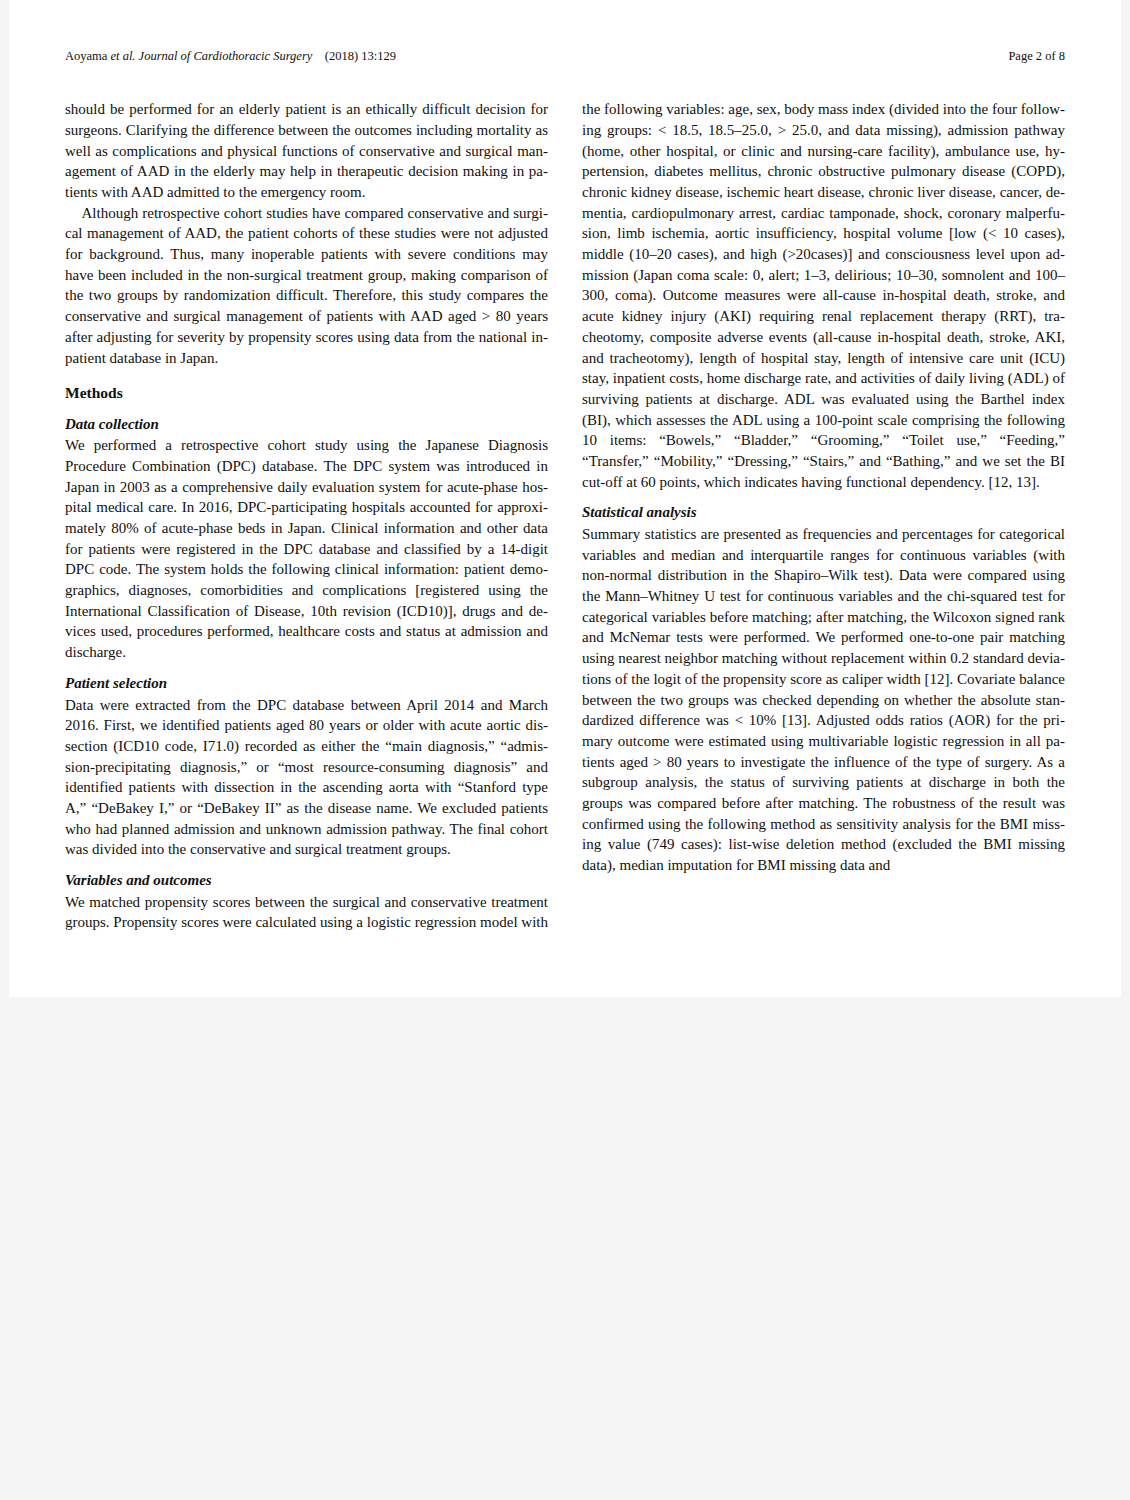Aoyama et al. Journal of Cardiothoracic Surgery (2018) 13:129 Page 2 of 8
should be performed for an elderly patient is an ethically difficult decision for surgeons. Clarifying the difference between the outcomes including mortality as well as complications and physical functions of conservative and surgical management of AAD in the elderly may help in therapeutic decision making in patients with AAD admitted to the emergency room.
Although retrospective cohort studies have compared conservative and surgical management of AAD, the patient cohorts of these studies were not adjusted for background. Thus, many inoperable patients with severe conditions may have been included in the non-surgical treatment group, making comparison of the two groups by randomization difficult. Therefore, this study compares the conservative and surgical management of patients with AAD aged > 80 years after adjusting for severity by propensity scores using data from the national inpatient database in Japan.
Methods
Data collection
We performed a retrospective cohort study using the Japanese Diagnosis Procedure Combination (DPC) database. The DPC system was introduced in Japan in 2003 as a comprehensive daily evaluation system for acute-phase hospital medical care. In 2016, DPC-participating hospitals accounted for approximately 80% of acute-phase beds in Japan. Clinical information and other data for patients were registered in the DPC database and classified by a 14-digit DPC code. The system holds the following clinical information: patient demographics, diagnoses, comorbidities and complications [registered using the International Classification of Disease, 10th revision (ICD10)], drugs and devices used, procedures performed, healthcare costs and status at admission and discharge.
Patient selection
Data were extracted from the DPC database between April 2014 and March 2016. First, we identified patients aged 80 years or older with acute aortic dissection (ICD10 code, I71.0) recorded as either the “main diagnosis,” “admission-precipitating diagnosis,” or “most resource-consuming diagnosis” and identified patients with dissection in the ascending aorta with “Stanford type A,” “DeBakey I,” or “DeBakey II” as the disease name. We excluded patients who had planned admission and unknown admission pathway. The final cohort was divided into the conservative and surgical treatment groups.
Variables and outcomes
We matched propensity scores between the surgical and conservative treatment groups. Propensity scores were calculated using a logistic regression model with the following variables: age, sex, body mass index (divided into the four following groups: < 18.5, 18.5–25.0, > 25.0, and data missing), admission pathway (home, other hospital, or clinic and nursing-care facility), ambulance use, hypertension, diabetes mellitus, chronic obstructive pulmonary disease (COPD), chronic kidney disease, ischemic heart disease, chronic liver disease, cancer, dementia, cardiopulmonary arrest, cardiac tamponade, shock, coronary malperfusion, limb ischemia, aortic insufficiency, hospital volume [low (< 10 cases), middle (10–20 cases), and high (>20cases)] and consciousness level upon admission (Japan coma scale: 0, alert; 1–3, delirious; 10–30, somnolent and 100–300, coma). Outcome measures were all-cause in-hospital death, stroke, and acute kidney injury (AKI) requiring renal replacement therapy (RRT), tracheotomy, composite adverse events (all-cause in-hospital death, stroke, AKI, and tracheotomy), length of hospital stay, length of intensive care unit (ICU) stay, inpatient costs, home discharge rate, and activities of daily living (ADL) of surviving patients at discharge. ADL was evaluated using the Barthel index (BI), which assesses the ADL using a 100-point scale comprising the following 10 items: “Bowels,” “Bladder,” “Grooming,” “Toilet use,” “Feeding,” “Transfer,” “Mobility,” “Dressing,” “Stairs,” and “Bathing,” and we set the BI cut-off at 60 points, which indicates having functional dependency. [12, 13].
Statistical analysis
Summary statistics are presented as frequencies and percentages for categorical variables and median and interquartile ranges for continuous variables (with non-normal distribution in the Shapiro–Wilk test). Data were compared using the Mann–Whitney U test for continuous variables and the chi-squared test for categorical variables before matching; after matching, the Wilcoxon signed rank and McNemar tests were performed. We performed one-to-one pair matching using nearest neighbor matching without replacement within 0.2 standard deviations of the logit of the propensity score as caliper width [12]. Covariate balance between the two groups was checked depending on whether the absolute standardized difference was < 10% [13]. Adjusted odds ratios (AOR) for the primary outcome were estimated using multivariable logistic regression in all patients aged > 80 years to investigate the influence of the type of surgery. As a subgroup analysis, the status of surviving patients at discharge in both the groups was compared before after matching. The robustness of the result was confirmed using the following method as sensitivity analysis for the BMI missing value (749 cases): list-wise deletion method (excluded the BMI missing data), median imputation for BMI missing data and